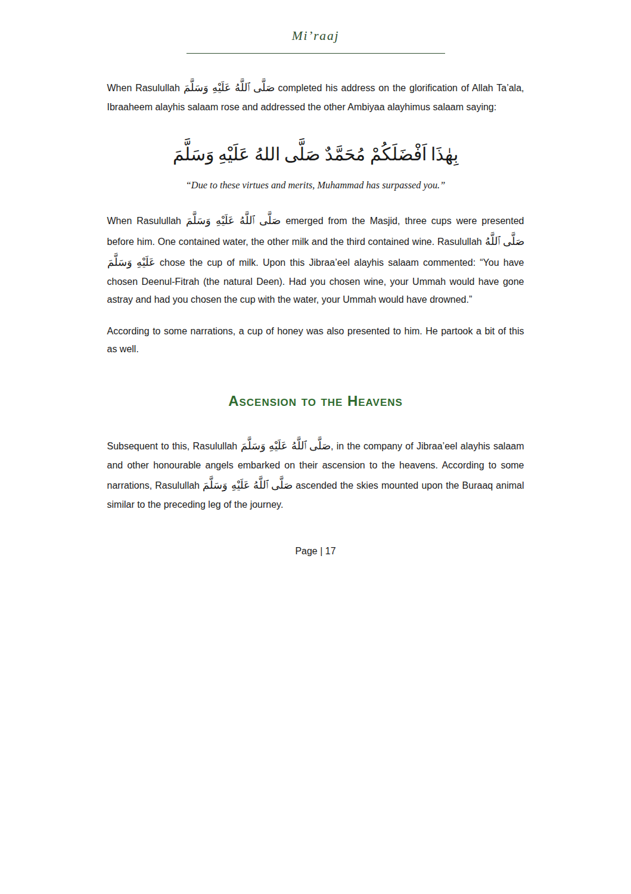Mi’raaj
When Rasulullah صَلَّى ٱللَّهُ عَلَيْهِ وَسَلَّمَ completed his address on the glorification of Allah Ta’ala, Ibraaheem alayhis salaam rose and addressed the other Ambiyaa alayhimus salaam saying:
بِهٰذَا اَفْضَلَكُمْ مُحَمَّدٌ صَلَّى اللهُ عَلَيْهِ وَسَلَّمَ
“Due to these virtues and merits, Muhammad has surpassed you.”
When Rasulullah صَلَّى ٱللَّهُ عَلَيْهِ وَسَلَّمَ emerged from the Masjid, three cups were presented before him. One contained water, the other milk and the third contained wine. Rasulullah صَلَّى ٱللَّهُ عَلَيْهِ وَسَلَّمَ chose the cup of milk. Upon this Jibraa’eel alayhis salaam commented: “You have chosen Deenul-Fitrah (the natural Deen). Had you chosen wine, your Ummah would have gone astray and had you chosen the cup with the water, your Ummah would have drowned.”
According to some narrations, a cup of honey was also presented to him. He partook a bit of this as well.
Ascension to the Heavens
Subsequent to this, Rasulullah صَلَّى ٱللَّهُ عَلَيْهِ وَسَلَّمَ, in the company of Jibraa’eel alayhis salaam and other honourable angels embarked on their ascension to the heavens. According to some narrations, Rasulullah صَلَّى ٱللَّهُ عَلَيْهِ وَسَلَّمَ ascended the skies mounted upon the Buraaq animal similar to the preceding leg of the journey.
Page | 17